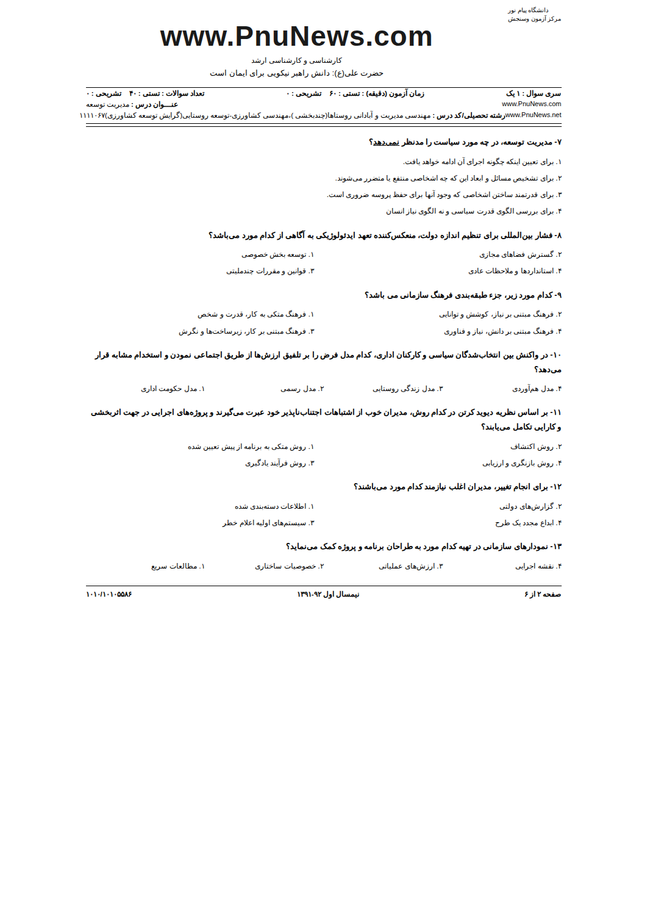دانشگاه پیام نور
مرکز آزمون وسنجش
www.PnuNews.com
کارشناسی و کارشناسی ارشد
حضرت علی(ع): دانش راهبر نیکویی برای ایمان است
سری سوال : ۱ یک
زمان آزمون (دقیقه) : تستی : ۶۰ تشریحی : ۰
تعداد سوالات : تستی : ۴۰ تشریحی : ۰
www.PnuNews.com
عنـــوان درس : مدیریت توسعه
www.PnuNews.net
رشته تحصیلی/کد درس : مهندسی مدیریت و آبادانی روستاها(چندبخشی )،مهندسی کشاورزی-توسعه روستایی(گرایش توسعه کشاورزی)۱۱۱۱۰۶۷
۷- مدیریت توسعه، در چه مورد سیاست را مدنظر نمی‌دهد؟
۱. برای تعیین اینکه چگونه اجرای آن ادامه خواهد یافت.
۲. برای تشخیص مسائل و ابعاد این که چه اشخاصی منتفع یا متضرر می‌شوند.
۳. برای قدرتمند ساختن اشخاصی که وجود آنها برای حفظ پروسه ضروری است.
۴. برای بررسی الگوی قدرت سیاسی و نه الگوی نیاز انسان
۸- فشار بین‌المللی برای تنظیم اندازه دولت، منعکس‌کننده تعهد ایدئولوژیکی به آگاهی از کدام مورد می‌باشد؟
۲. گسترش فضاهای مجازی
۱. توسعه بخش خصوصی
۴. استانداردها و ملاحظات عادی
۳. قوانین و مقررات چندملیتی
۹- کدام مورد زیر، جزء طبقه‌بندی فرهنگ سازمانی می باشد؟
۲. فرهنگ مبتنی بر نیاز، کوشش و توانایی
۱. فرهنگ متکی به کار، قدرت و شخص
۴. فرهنگ مبتنی بر دانش، نیاز و فناوری
۳. فرهنگ مبتنی بر کار، زیرساخت‌ها و نگرش
۱۰- در واکنش بین انتخاب‌شدگان سیاسی و کارکنان اداری، کدام مدل فرض را بر تلفیق ارزش‌ها از طریق اجتماعی نمودن و استخدام مشابه قرار می‌دهد؟
۴. مدل هم‌آوردی
۳. مدل زندگی روستایی
۲. مدل رسمی
۱. مدل حکومت اداری
۱۱- بر اساس نظریه دیوید کرتن در کدام روش، مدیران خوب از اشتباهات اجتناب‌ناپذیر خود عبرت می‌گیرند و پروژه‌های اجرایی در جهت اثربخشی و کارایی تکامل می‌یابند؟
۲. روش اکتشاف
۱. روش متکی به برنامه از پیش تعیین شده
۴. روش بازنگری و ارزیابی
۳. روش فرآیند یادگیری
۱۲- برای انجام تغییر، مدیران اغلب نیازمند کدام مورد می‌باشند؟
۲. گزارش‌های دولتی
۱. اطلاعات دسته‌بندی شده
۴. ابداع مجدد یک طرح
۳. سیستم‌های اولیه اعلام خطر
۱۳- نمودارهای سازمانی در تهیه کدام مورد به طراحان برنامه و پروژه کمک می‌نماید؟
۴. نقشه اجرایی
۳. ارزش‌های عملیاتی
۲. خصوصیات ساختاری
۱. مطالعات سریع
صفحه ۲ از ۶
نیمسال اول ۹۲-۱۳۹۱
۱۰۱۰/۱۰۱۰۵۵۸۶